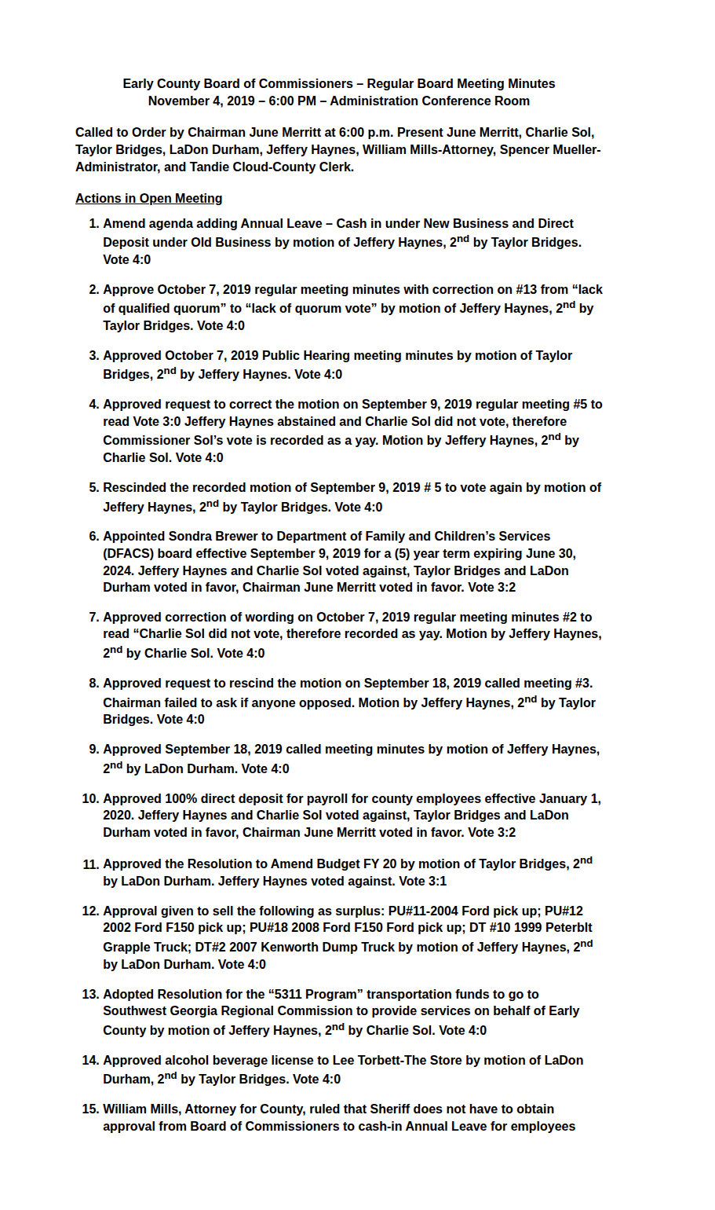Early County Board of Commissioners – Regular Board Meeting Minutes
November 4, 2019 – 6:00 PM – Administration Conference Room
Called to Order by Chairman June Merritt at 6:00 p.m. Present June Merritt, Charlie Sol, Taylor Bridges, LaDon Durham, Jeffery Haynes, William Mills-Attorney, Spencer Mueller- Administrator, and Tandie Cloud-County Clerk.
Actions in Open Meeting
Amend agenda adding Annual Leave – Cash in under New Business and Direct Deposit under Old Business by motion of Jeffery Haynes, 2nd by Taylor Bridges. Vote 4:0
Approve October 7, 2019 regular meeting minutes with correction on #13 from “lack of qualified quorum” to “lack of quorum vote” by motion of Jeffery Haynes, 2nd by Taylor Bridges. Vote 4:0
Approved October 7, 2019 Public Hearing meeting minutes by motion of Taylor Bridges, 2nd by Jeffery Haynes. Vote 4:0
Approved request to correct the motion on September 9, 2019 regular meeting #5 to read Vote 3:0 Jeffery Haynes abstained and Charlie Sol did not vote, therefore Commissioner Sol’s vote is recorded as a yay. Motion by Jeffery Haynes, 2nd by Charlie Sol. Vote 4:0
Rescinded the recorded motion of September 9, 2019 # 5 to vote again by motion of Jeffery Haynes, 2nd by Taylor Bridges. Vote 4:0
Appointed Sondra Brewer to Department of Family and Children’s Services (DFACS) board effective September 9, 2019 for a (5) year term expiring June 30, 2024. Jeffery Haynes and Charlie Sol voted against, Taylor Bridges and LaDon Durham voted in favor, Chairman June Merritt voted in favor. Vote 3:2
Approved correction of wording on October 7, 2019 regular meeting minutes #2 to read “Charlie Sol did not vote, therefore recorded as yay. Motion by Jeffery Haynes, 2nd by Charlie Sol. Vote 4:0
Approved request to rescind the motion on September 18, 2019 called meeting #3. Chairman failed to ask if anyone opposed. Motion by Jeffery Haynes, 2nd by Taylor Bridges. Vote 4:0
Approved September 18, 2019 called meeting minutes by motion of Jeffery Haynes, 2nd by LaDon Durham. Vote 4:0
Approved 100% direct deposit for payroll for county employees effective January 1, 2020. Jeffery Haynes and Charlie Sol voted against, Taylor Bridges and LaDon Durham voted in favor, Chairman June Merritt voted in favor. Vote 3:2
Approved the Resolution to Amend Budget FY 20 by motion of Taylor Bridges, 2nd by LaDon Durham. Jeffery Haynes voted against. Vote 3:1
Approval given to sell the following as surplus: PU#11-2004 Ford pick up; PU#12 2002 Ford F150 pick up; PU#18 2008 Ford F150 Ford pick up; DT #10 1999 Peterblt Grapple Truck; DT#2 2007 Kenworth Dump Truck by motion of Jeffery Haynes, 2nd by LaDon Durham. Vote 4:0
Adopted Resolution for the “5311 Program” transportation funds to go to Southwest Georgia Regional Commission to provide services on behalf of Early County by motion of Jeffery Haynes, 2nd by Charlie Sol. Vote 4:0
Approved alcohol beverage license to Lee Torbett-The Store by motion of LaDon Durham, 2nd by Taylor Bridges. Vote 4:0
William Mills, Attorney for County, ruled that Sheriff does not have to obtain approval from Board of Commissioners to cash-in Annual Leave for employees